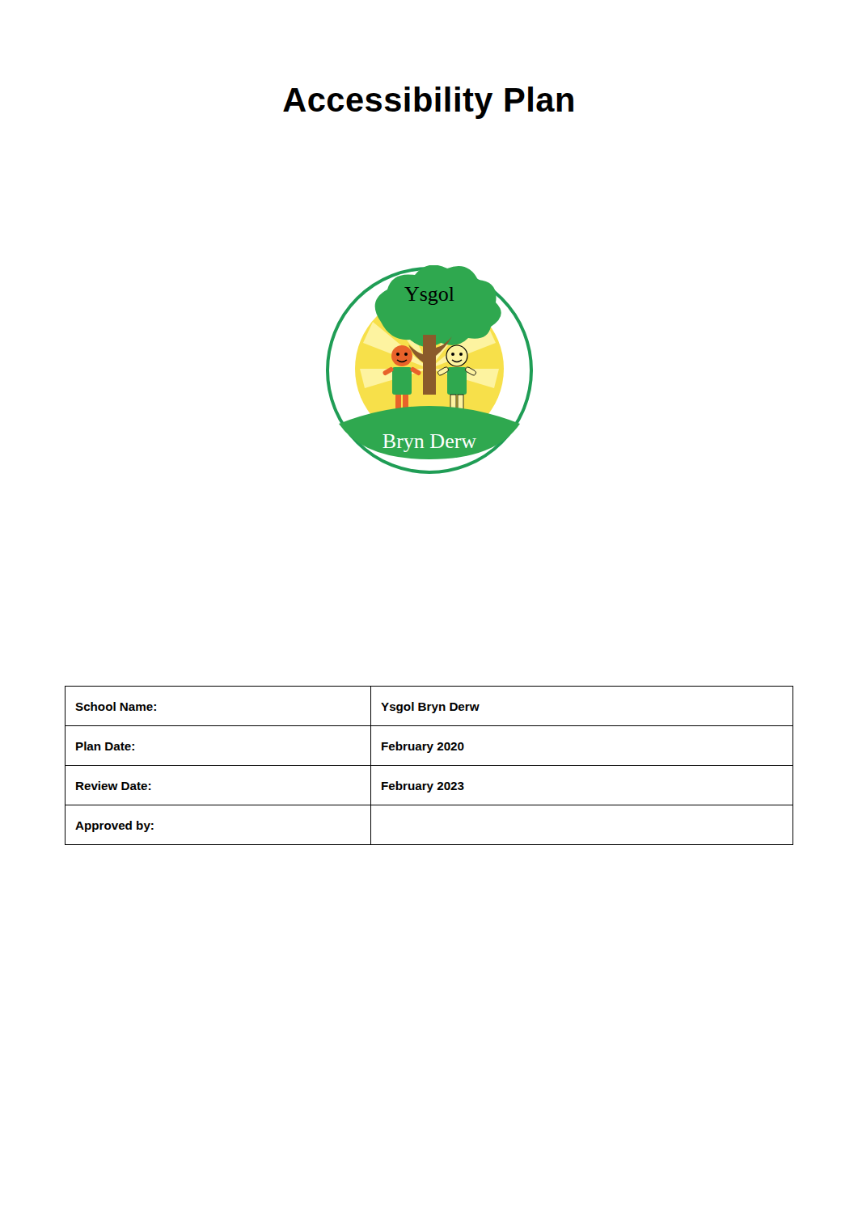Accessibility Plan
Ysgol Bryn Derw
| School Name: | Ysgol Bryn Derw |
| Plan Date: | February 2020 |
| Review Date: | February 2023 |
| Approved by: | |